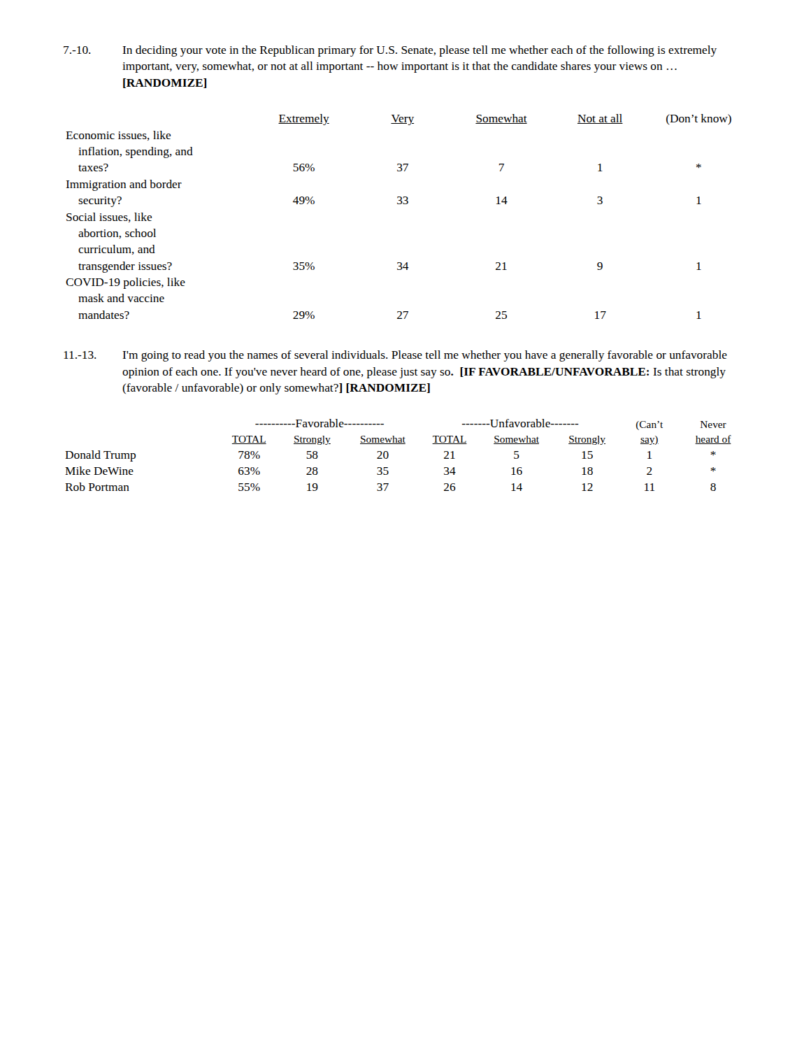7.-10.
In deciding your vote in the Republican primary for U.S. Senate, please tell me whether each of the following is extremely important, very, somewhat, or not at all important -- how important is it that the candidate shares your views on … [RANDOMIZE]
| | Extremely | Very | Somewhat | Not at all | (Don’t know) |
| --- | --- | --- | --- | --- | --- |
| Economic issues, like inflation, spending, and taxes? | 56% | 37 | 7 | 1 | * |
| Immigration and border security? | 49% | 33 | 14 | 3 | 1 |
| Social issues, like abortion, school curriculum, and transgender issues? | 35% | 34 | 21 | 9 | 1 |
| COVID-19 policies, like mask and vaccine mandates? | 29% | 27 | 25 | 17 | 1 |
11.-13.
I'm going to read you the names of several individuals. Please tell me whether you have a generally favorable or unfavorable opinion of each one. If you've never heard of one, please just say so. [IF FAVORABLE/UNFAVORABLE: Is that strongly (favorable / unfavorable) or only somewhat?] [RANDOMIZE]
| | ----------Favorable---------- | -------Unfavorable------- | (Can’t | Never |
| | TOTAL | Strongly | Somewhat | TOTAL | Somewhat | Strongly | say) | heard of |
| Donald Trump | 78% | 58 | 20 | 21 | 5 | 15 | 1 | * |
| Mike DeWine | 63% | 28 | 35 | 34 | 16 | 18 | 2 | * |
| Rob Portman | 55% | 19 | 37 | 26 | 14 | 12 | 11 | 8 |